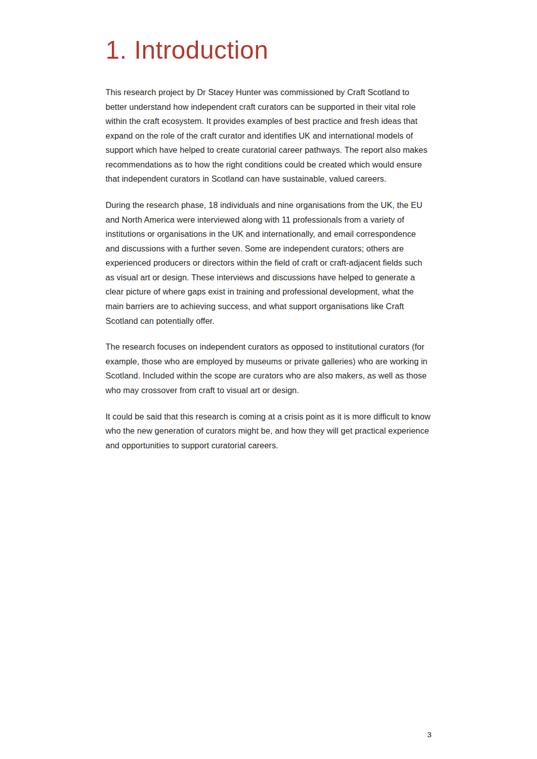1. Introduction
This research project by Dr Stacey Hunter was commissioned by Craft Scotland to better understand how independent craft curators can be supported in their vital role within the craft ecosystem. It provides examples of best practice and fresh ideas that expand on the role of the craft curator and identifies UK and international models of support which have helped to create curatorial career pathways. The report also makes recommendations as to how the right conditions could be created which would ensure that independent curators in Scotland can have sustainable, valued careers.
During the research phase, 18 individuals and nine organisations from the UK, the EU and North America were interviewed along with 11 professionals from a variety of institutions or organisations in the UK and internationally, and email correspondence and discussions with a further seven. Some are independent curators; others are experienced producers or directors within the field of craft or craft-adjacent fields such as visual art or design. These interviews and discussions have helped to generate a clear picture of where gaps exist in training and professional development, what the main barriers are to achieving success, and what support organisations like Craft Scotland can potentially offer.
The research focuses on independent curators as opposed to institutional curators (for example, those who are employed by museums or private galleries) who are working in Scotland. Included within the scope are curators who are also makers, as well as those who may crossover from craft to visual art or design.
It could be said that this research is coming at a crisis point as it is more difficult to know who the new generation of curators might be, and how they will get practical experience and opportunities to support curatorial careers.
3